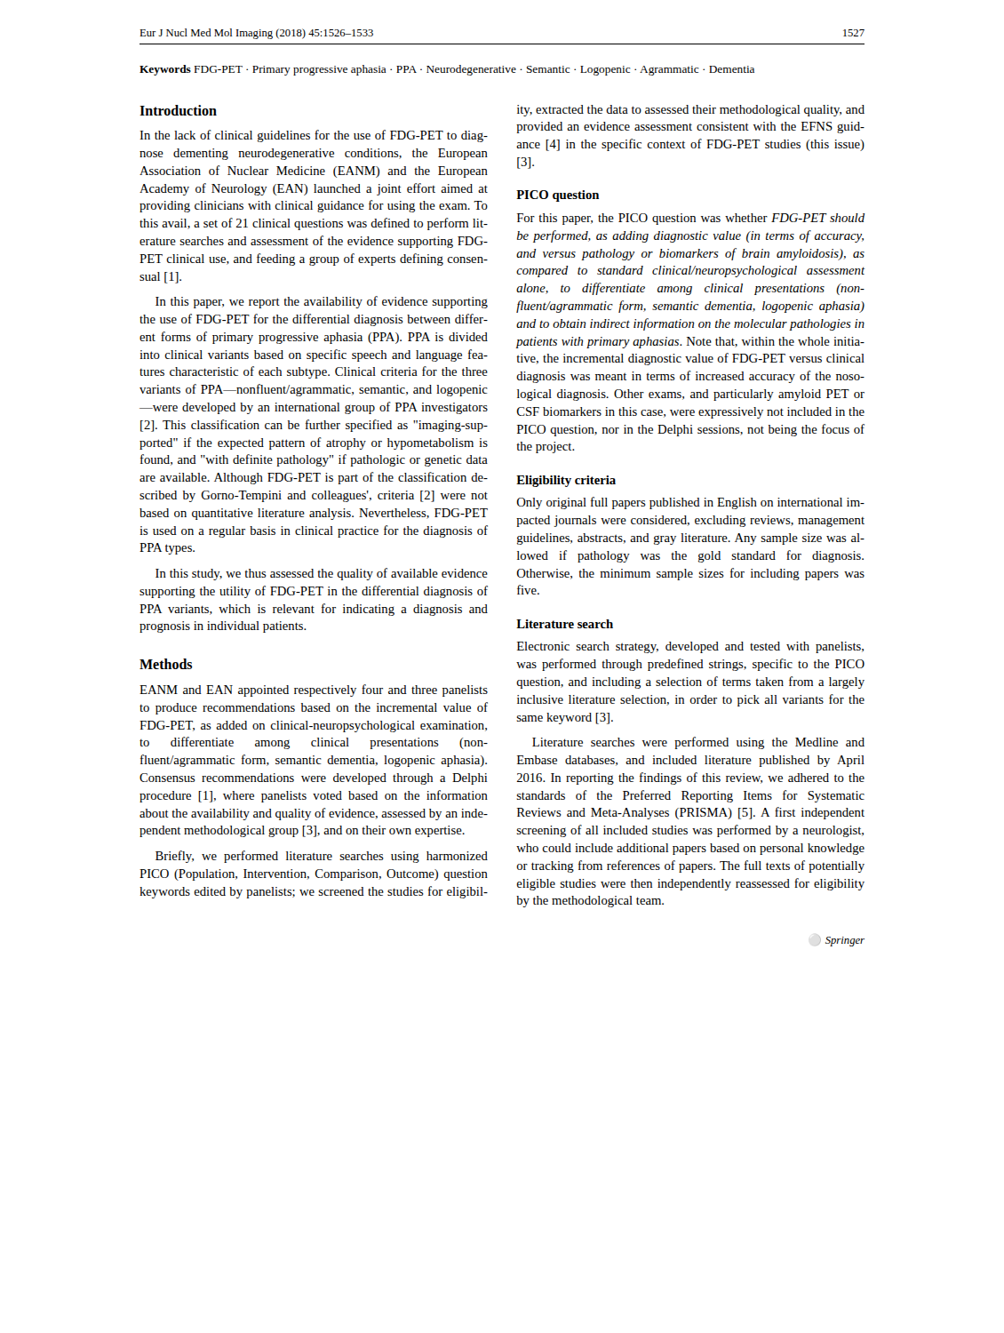Eur J Nucl Med Mol Imaging (2018) 45:1526–1533 1527
Keywords FDG-PET · Primary progressive aphasia · PPA · Neurodegenerative · Semantic · Logopenic · Agrammatic · Dementia
Introduction
In the lack of clinical guidelines for the use of FDG-PET to diagnose dementing neurodegenerative conditions, the European Association of Nuclear Medicine (EANM) and the European Academy of Neurology (EAN) launched a joint effort aimed at providing clinicians with clinical guidance for using the exam. To this avail, a set of 21 clinical questions was defined to perform literature searches and assessment of the evidence supporting FDG-PET clinical use, and feeding a group of experts defining consensual [1].
In this paper, we report the availability of evidence supporting the use of FDG-PET for the differential diagnosis between different forms of primary progressive aphasia (PPA). PPA is divided into clinical variants based on specific speech and language features characteristic of each subtype. Clinical criteria for the three variants of PPA—nonfluent/agrammatic, semantic, and logopenic—were developed by an international group of PPA investigators [2]. This classification can be further specified as "imaging-supported" if the expected pattern of atrophy or hypometabolism is found, and "with definite pathology" if pathologic or genetic data are available. Although FDG-PET is part of the classification described by Gorno-Tempini and colleagues', criteria [2] were not based on quantitative literature analysis. Nevertheless, FDG-PET is used on a regular basis in clinical practice for the diagnosis of PPA types.
In this study, we thus assessed the quality of available evidence supporting the utility of FDG-PET in the differential diagnosis of PPA variants, which is relevant for indicating a diagnosis and prognosis in individual patients.
Methods
EANM and EAN appointed respectively four and three panelists to produce recommendations based on the incremental value of FDG-PET, as added on clinical-neuropsychological examination, to differentiate among clinical presentations (non-fluent/agrammatic form, semantic dementia, logopenic aphasia). Consensus recommendations were developed through a Delphi procedure [1], where panelists voted based on the information about the availability and quality of evidence, assessed by an independent methodological group [3], and on their own expertise.
Briefly, we performed literature searches using harmonized PICO (Population, Intervention, Comparison, Outcome) question keywords edited by panelists; we screened the studies for eligibility, extracted the data to assessed their methodological quality, and provided an evidence assessment consistent with the EFNS guidance [4] in the specific context of FDG-PET studies (this issue) [3].
PICO question
For this paper, the PICO question was whether FDG-PET should be performed, as adding diagnostic value (in terms of accuracy, and versus pathology or biomarkers of brain amyloidosis), as compared to standard clinical/neuropsychological assessment alone, to differentiate among clinical presentations (non-fluent/agrammatic form, semantic dementia, logopenic aphasia) and to obtain indirect information on the molecular pathologies in patients with primary aphasias. Note that, within the whole initiative, the incremental diagnostic value of FDG-PET versus clinical diagnosis was meant in terms of increased accuracy of the nosological diagnosis. Other exams, and particularly amyloid PET or CSF biomarkers in this case, were expressively not included in the PICO question, nor in the Delphi sessions, not being the focus of the project.
Eligibility criteria
Only original full papers published in English on international impacted journals were considered, excluding reviews, management guidelines, abstracts, and gray literature. Any sample size was allowed if pathology was the gold standard for diagnosis. Otherwise, the minimum sample sizes for including papers was five.
Literature search
Electronic search strategy, developed and tested with panelists, was performed through predefined strings, specific to the PICO question, and including a selection of terms taken from a largely inclusive literature selection, in order to pick all variants for the same keyword [3].
Literature searches were performed using the Medline and Embase databases, and included literature published by April 2016. In reporting the findings of this review, we adhered to the standards of the Preferred Reporting Items for Systematic Reviews and Meta-Analyses (PRISMA) [5]. A first independent screening of all included studies was performed by a neurologist, who could include additional papers based on personal knowledge or tracking from references of papers. The full texts of potentially eligible studies were then independently reassessed for eligibility by the methodological team.
⚪Springer